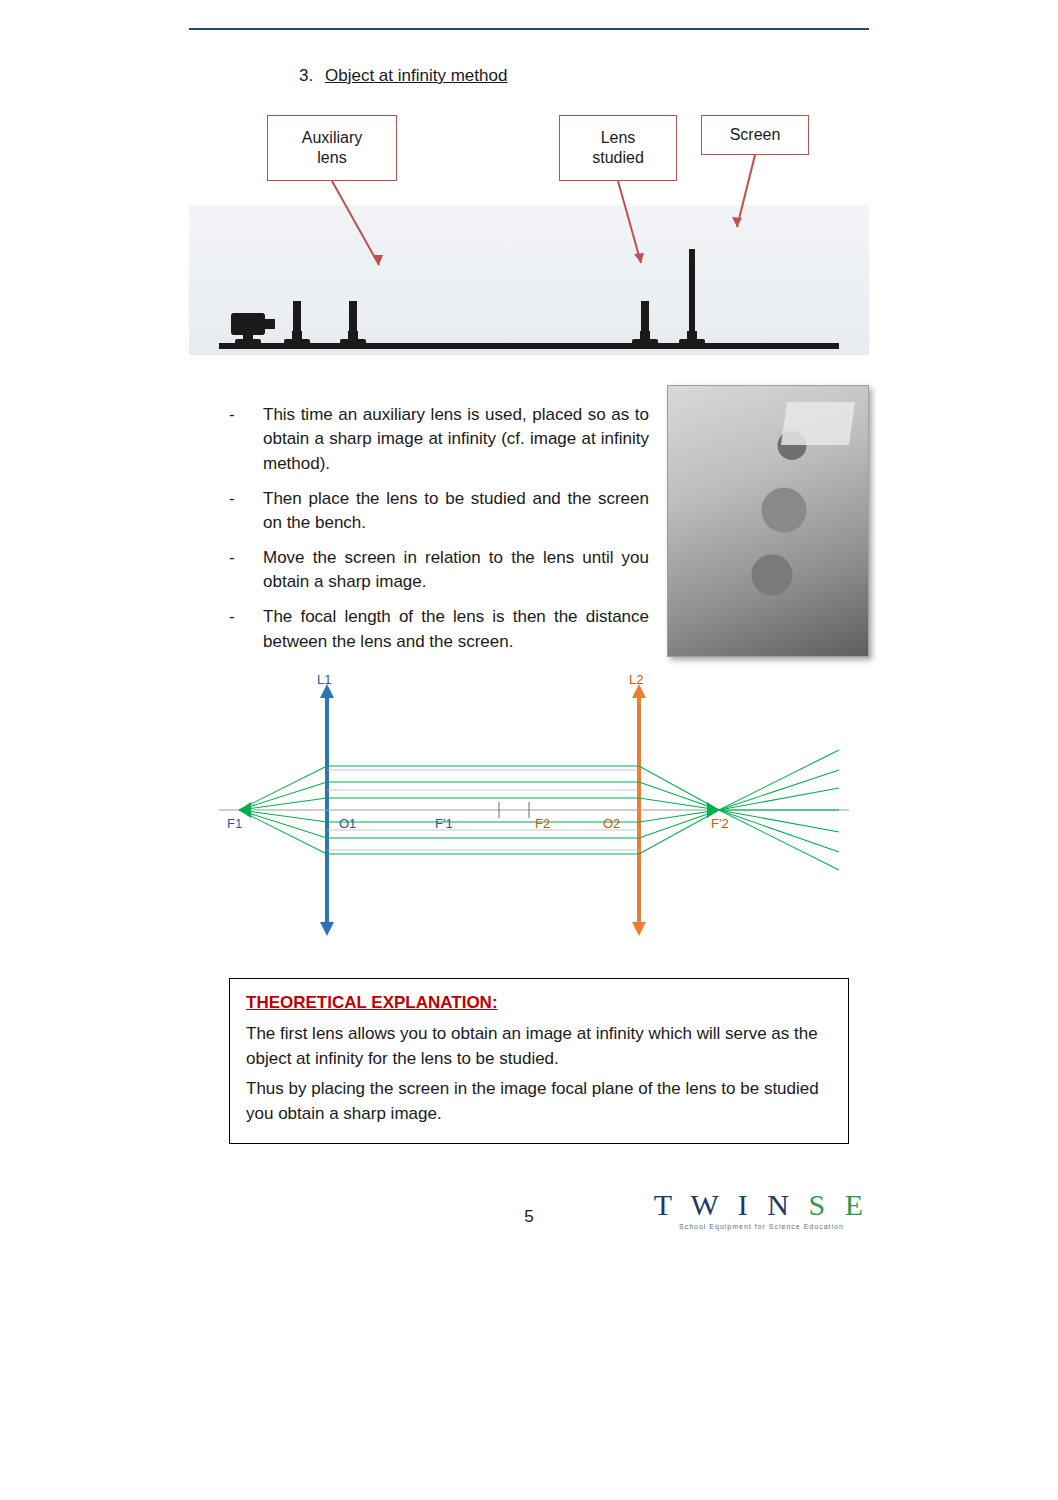3. Object at infinity method
Auxiliary
lens
Lens
studied
Screen
This time an auxiliary lens is used, placed so as to obtain a sharp image at infinity (cf. image at infinity method).
Then place the lens to be studied and the screen on the bench.
Move the screen in relation to the lens until you obtain a sharp image.
The focal length of the lens is then the distance between the lens and the screen.
L1 L2 F1 O1 F'1 F2 O2 F'2
THEORETICAL EXPLANATION:
The first lens allows you to obtain an image at infinity which will serve as the object at infinity for the lens to be studied.
Thus by placing the screen in the image focal plane of the lens to be studied you obtain a sharp image.
5
T W I N S E
School Equipment for Science Education